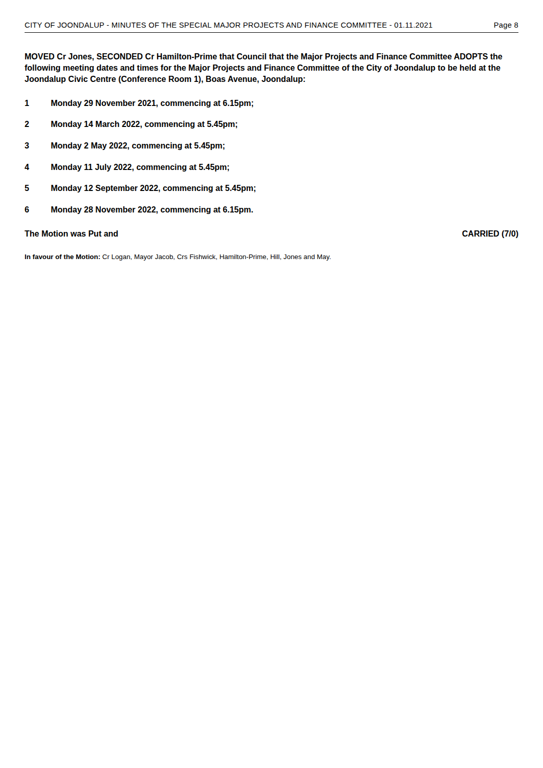City of Joondalup - Minutes of the Special Major Projects and Finance Committee - 01.11.2021
Page 8
MOVED Cr Jones, SECONDED Cr Hamilton-Prime that Council that the Major Projects and Finance Committee ADOPTS the following meeting dates and times for the Major Projects and Finance Committee of the City of Joondalup to be held at the Joondalup Civic Centre (Conference Room 1), Boas Avenue, Joondalup:
1 Monday 29 November 2021, commencing at 6.15pm;
2 Monday 14 March 2022, commencing at 5.45pm;
3 Monday 2 May 2022, commencing at 5.45pm;
4 Monday 11 July 2022, commencing at 5.45pm;
5 Monday 12 September 2022, commencing at 5.45pm;
6 Monday 28 November 2022, commencing at 6.15pm.
The Motion was Put and CARRIED (7/0)
In favour of the Motion: Cr Logan, Mayor Jacob, Crs Fishwick, Hamilton-Prime, Hill, Jones and May.